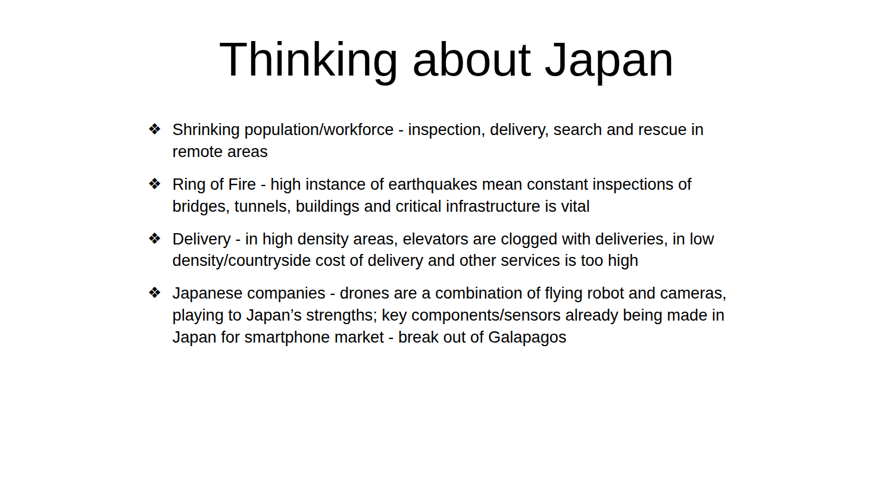Thinking about Japan
Shrinking population/workforce - inspection, delivery, search and rescue in remote areas
Ring of Fire - high instance of earthquakes mean constant inspections of bridges, tunnels, buildings and critical infrastructure is vital
Delivery - in high density areas, elevators are clogged with deliveries, in low density/countryside cost of delivery and other services is too high
Japanese companies - drones are a combination of flying robot and cameras, playing to Japan’s strengths; key components/sensors already being made in Japan for smartphone market - break out of Galapagos